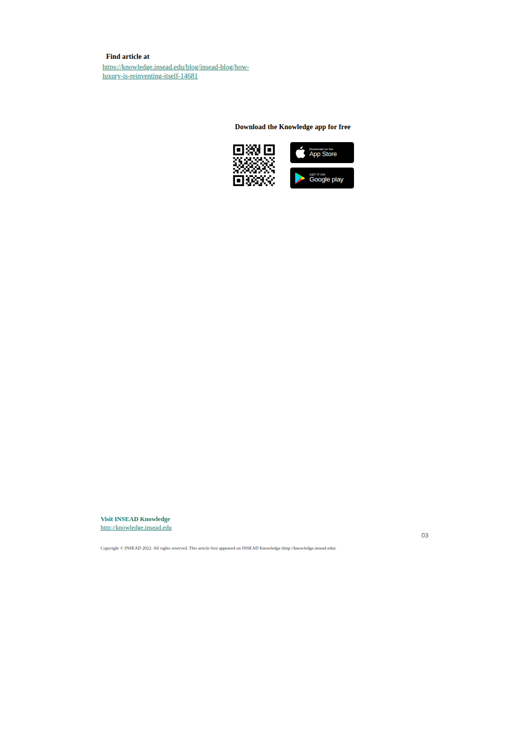Find article at
https://knowledge.insead.edu/blog/insead-blog/how-
luxury-is-reinventing-itself-14681
Download the Knowledge app for free
Download on the App Store
GET IT ON Google play
Visit INSEAD Knowledge
http://knowledge.insead.edu
03
Copyright © INSEAD 2022. All rights reserved. This article first appeared on INSEAD Knowledge (http://knowledge.insead.edu).